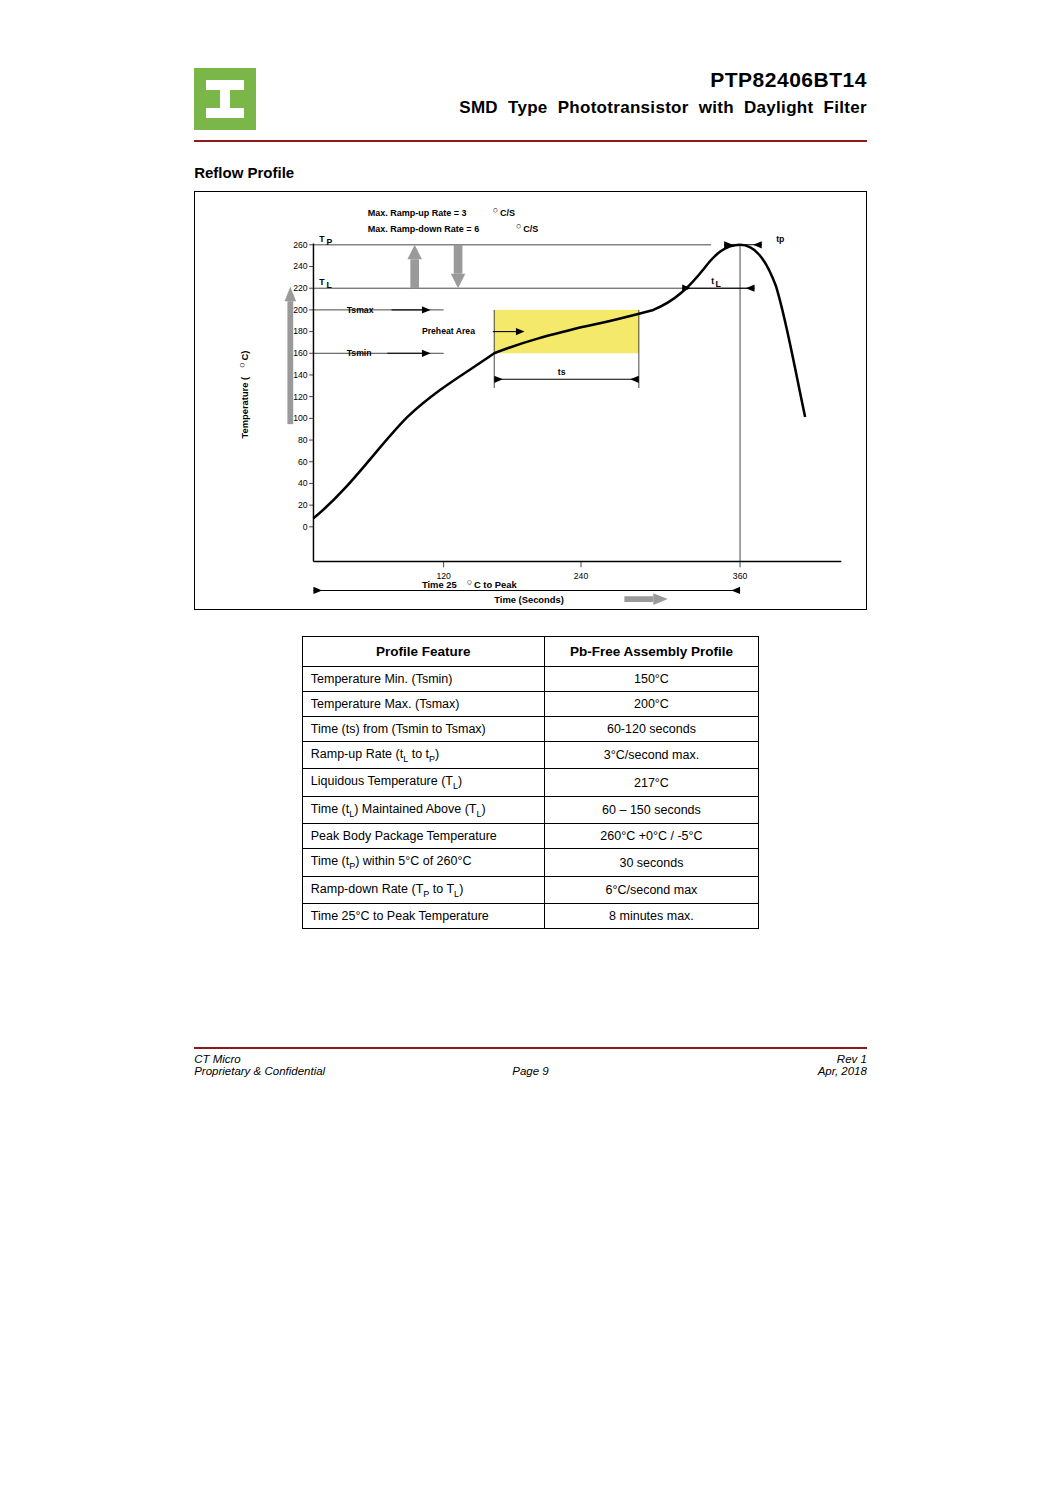PTP82406BT14
SMD Type Phototransistor with Daylight Filter
Reflow Profile
Max. Ramp-up Rate = 3 ○ C/S Max. Ramp-down Rate = 6 ○ C/S Temperature ( ○ C) 260 240 220 200 180 160 140 120 100 80 60 40 20 0 T P T L Tsmax Tsmin Preheat Area ts t L tp 120 240 360 Time 25 ○ C to Peak Time (Seconds)
| Profile Feature | Pb-Free Assembly Profile |
| --- | --- |
| Temperature Min. (Tsmin) | 150°C |
| Temperature Max. (Tsmax) | 200°C |
| Time (ts) from (Tsmin to Tsmax) | 60-120 seconds |
| Ramp-up Rate (t L to t P ) | 3°C/second max. |
| Liquidous Temperature (T L ) | 217°C |
| Time (t L ) Maintained Above (T L ) | 60 – 150 seconds |
| Peak Body Package Temperature | 260°C +0°C / -5°C |
| Time (t P ) within 5°C of 260°C | 30 seconds |
| Ramp-down Rate (T P to T L ) | 6°C/second max |
| Time 25°C to Peak Temperature | 8 minutes max. |
CT Micro
Proprietary & Confidential
Page 9
Rev 1
Apr, 2018